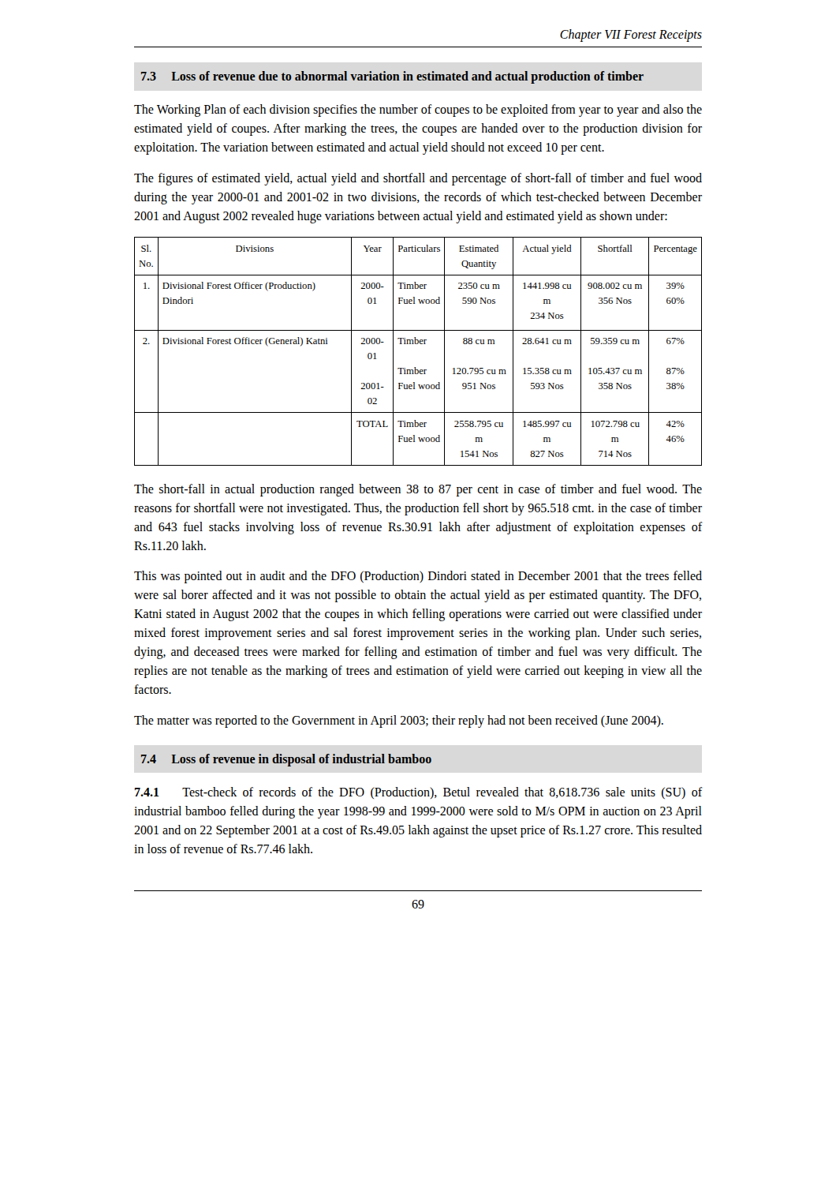Chapter VII Forest Receipts
7.3 Loss of revenue due to abnormal variation in estimated and actual production of timber
The Working Plan of each division specifies the number of coupes to be exploited from year to year and also the estimated yield of coupes. After marking the trees, the coupes are handed over to the production division for exploitation. The variation between estimated and actual yield should not exceed 10 per cent.
The figures of estimated yield, actual yield and shortfall and percentage of short-fall of timber and fuel wood during the year 2000-01 and 2001-02 in two divisions, the records of which test-checked between December 2001 and August 2002 revealed huge variations between actual yield and estimated yield as shown under:
| Sl. No. | Divisions | Year | Particulars | Estimated Quantity | Actual yield | Shortfall | Percentage |
| --- | --- | --- | --- | --- | --- | --- | --- |
| 1. | Divisional Forest Officer (Production) Dindori | 2000-01 | Timber Fuel wood | 2350 cu m 590 Nos | 1441.998 cu m 234 Nos | 908.002 cu m 356 Nos | 39% 60% |
| 2. | Divisional Forest Officer (General) Katni | 2000-01 2001-02 | Timber Timber Fuel wood | 88 cu m 120.795 cu m 951 Nos | 28.641 cu m 15.358 cu m 593 Nos | 59.359 cu m 105.437 cu m 358 Nos | 67% 87% 38% |
| | | TOTAL | Timber Fuel wood | 2558.795 cu m 1541 Nos | 1485.997 cu m 827 Nos | 1072.798 cu m 714 Nos | 42% 46% |
The short-fall in actual production ranged between 38 to 87 per cent in case of timber and fuel wood. The reasons for shortfall were not investigated. Thus, the production fell short by 965.518 cmt. in the case of timber and 643 fuel stacks involving loss of revenue Rs.30.91 lakh after adjustment of exploitation expenses of Rs.11.20 lakh.
This was pointed out in audit and the DFO (Production) Dindori stated in December 2001 that the trees felled were sal borer affected and it was not possible to obtain the actual yield as per estimated quantity. The DFO, Katni stated in August 2002 that the coupes in which felling operations were carried out were classified under mixed forest improvement series and sal forest improvement series in the working plan. Under such series, dying, and deceased trees were marked for felling and estimation of timber and fuel was very difficult. The replies are not tenable as the marking of trees and estimation of yield were carried out keeping in view all the factors.
The matter was reported to the Government in April 2003; their reply had not been received (June 2004).
7.4 Loss of revenue in disposal of industrial bamboo
7.4.1 Test-check of records of the DFO (Production), Betul revealed that 8,618.736 sale units (SU) of industrial bamboo felled during the year 1998-99 and 1999-2000 were sold to M/s OPM in auction on 23 April 2001 and on 22 September 2001 at a cost of Rs.49.05 lakh against the upset price of Rs.1.27 crore. This resulted in loss of revenue of Rs.77.46 lakh.
69